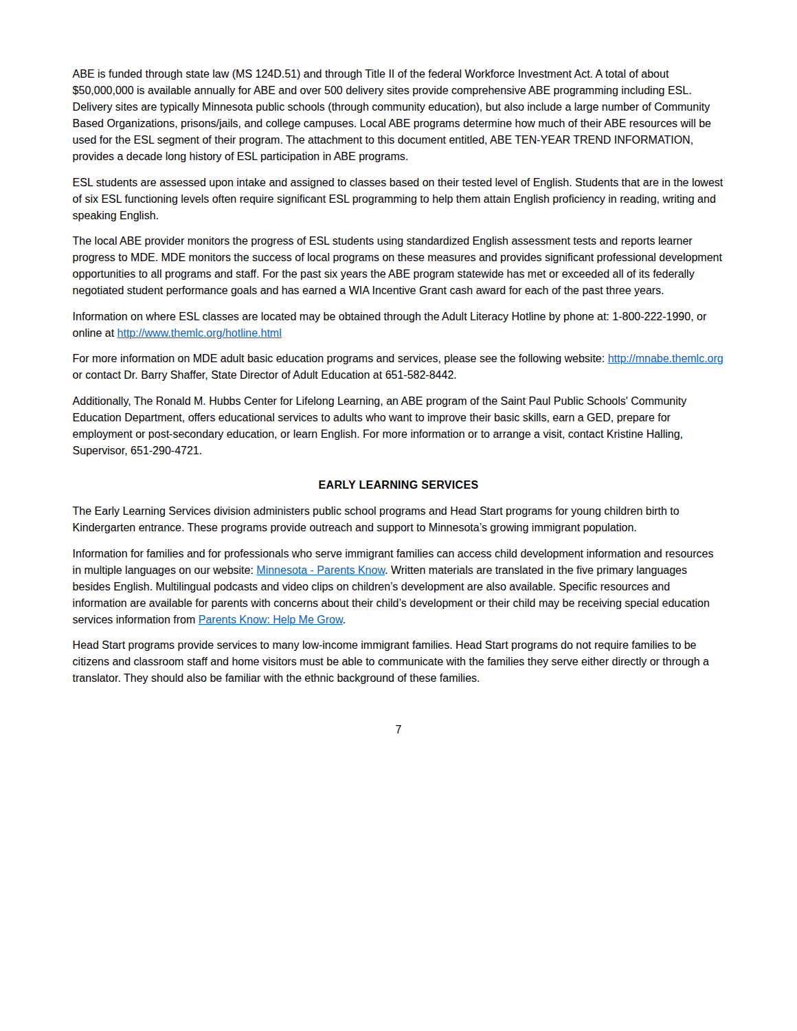ABE is funded through state law (MS 124D.51) and through Title II of the federal Workforce Investment Act. A total of about $50,000,000 is available annually for ABE and over 500 delivery sites provide comprehensive ABE programming including ESL. Delivery sites are typically Minnesota public schools (through community education), but also include a large number of Community Based Organizations, prisons/jails, and college campuses. Local ABE programs determine how much of their ABE resources will be used for the ESL segment of their program. The attachment to this document entitled, ABE TEN-YEAR TREND INFORMATION, provides a decade long history of ESL participation in ABE programs.
ESL students are assessed upon intake and assigned to classes based on their tested level of English. Students that are in the lowest of six ESL functioning levels often require significant ESL programming to help them attain English proficiency in reading, writing and speaking English.
The local ABE provider monitors the progress of ESL students using standardized English assessment tests and reports learner progress to MDE. MDE monitors the success of local programs on these measures and provides significant professional development opportunities to all programs and staff. For the past six years the ABE program statewide has met or exceeded all of its federally negotiated student performance goals and has earned a WIA Incentive Grant cash award for each of the past three years.
Information on where ESL classes are located may be obtained through the Adult Literacy Hotline by phone at: 1-800-222-1990, or online at http://www.themlc.org/hotline.html
For more information on MDE adult basic education programs and services, please see the following website: http://mnabe.themlc.org or contact Dr. Barry Shaffer, State Director of Adult Education at 651-582-8442.
Additionally, The Ronald M. Hubbs Center for Lifelong Learning, an ABE program of the Saint Paul Public Schools' Community Education Department, offers educational services to adults who want to improve their basic skills, earn a GED, prepare for employment or post-secondary education, or learn English. For more information or to arrange a visit, contact Kristine Halling, Supervisor, 651-290-4721.
EARLY LEARNING SERVICES
The Early Learning Services division administers public school programs and Head Start programs for young children birth to Kindergarten entrance. These programs provide outreach and support to Minnesota’s growing immigrant population.
Information for families and for professionals who serve immigrant families can access child development information and resources in multiple languages on our website: Minnesota - Parents Know. Written materials are translated in the five primary languages besides English. Multilingual podcasts and video clips on children’s development are also available. Specific resources and information are available for parents with concerns about their child’s development or their child may be receiving special education services information from Parents Know: Help Me Grow.
Head Start programs provide services to many low-income immigrant families. Head Start programs do not require families to be citizens and classroom staff and home visitors must be able to communicate with the families they serve either directly or through a translator. They should also be familiar with the ethnic background of these families.
7